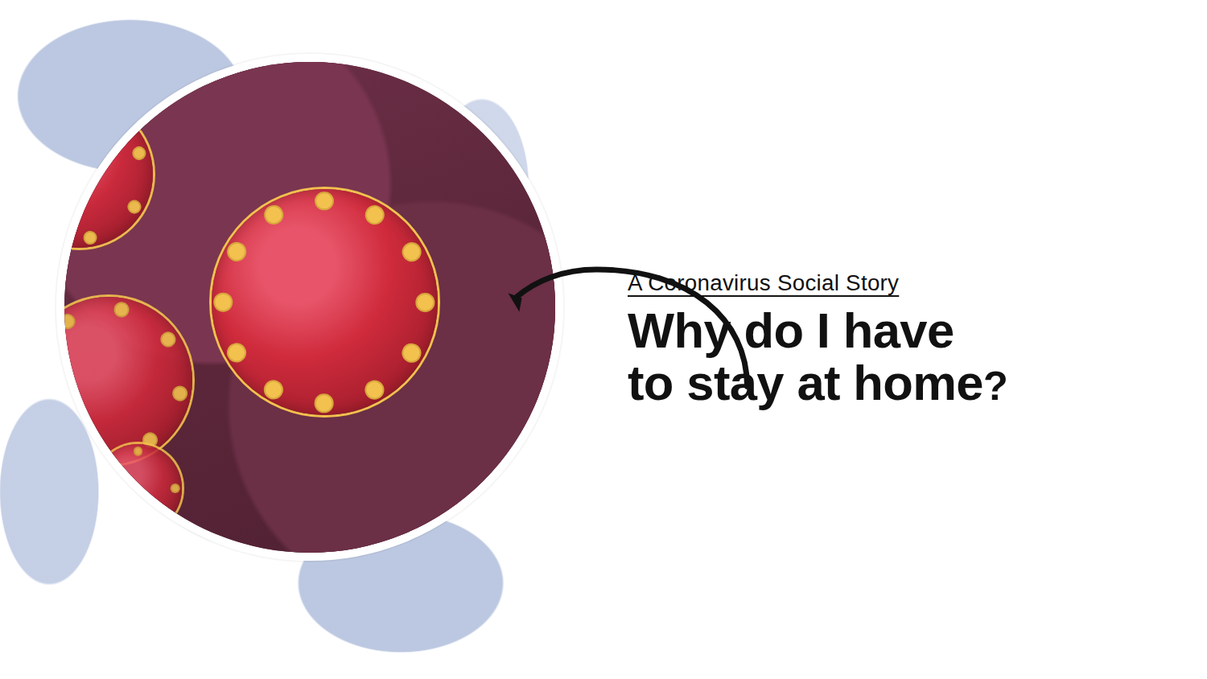A Coronavirus Social Story
Why do I have
to stay at home?